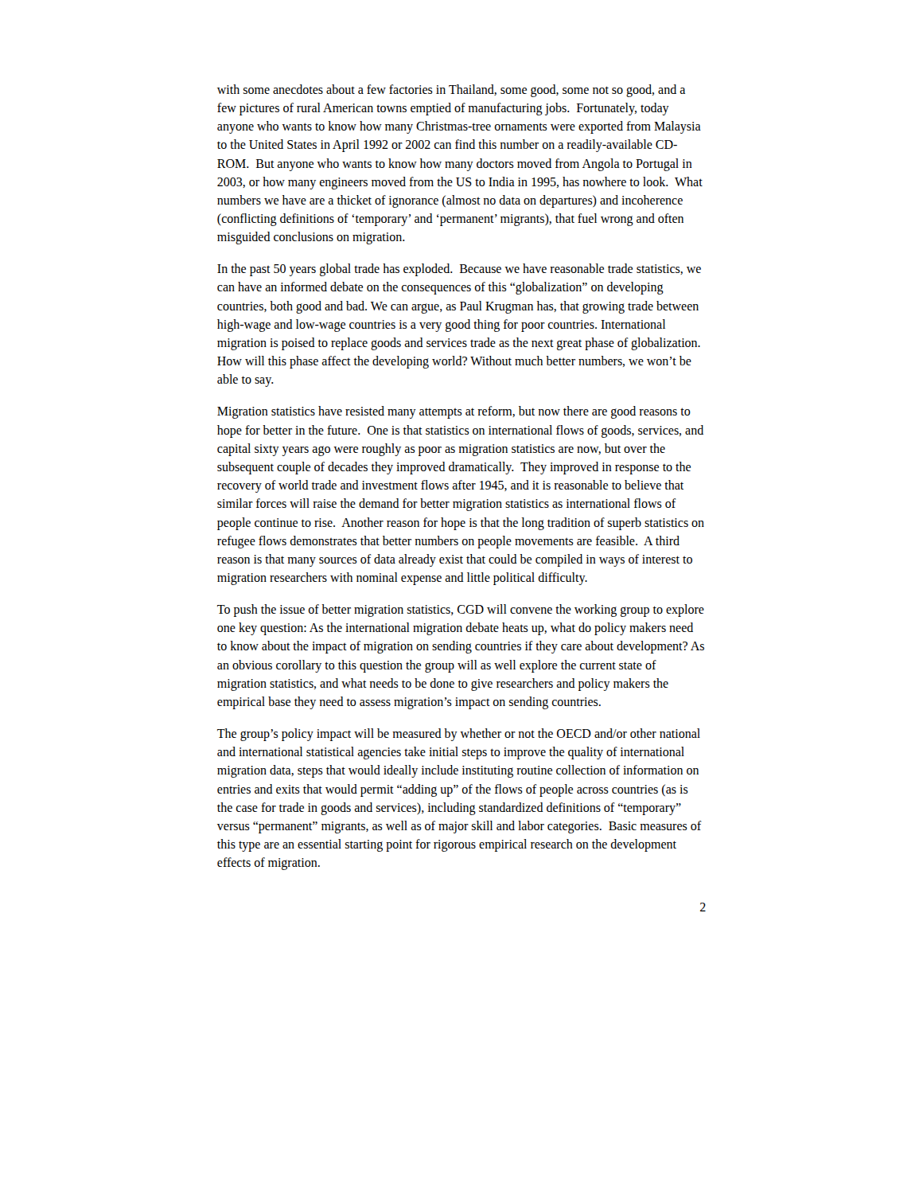with some anecdotes about a few factories in Thailand, some good, some not so good, and a few pictures of rural American towns emptied of manufacturing jobs. Fortunately, today anyone who wants to know how many Christmas-tree ornaments were exported from Malaysia to the United States in April 1992 or 2002 can find this number on a readily-available CD-ROM. But anyone who wants to know how many doctors moved from Angola to Portugal in 2003, or how many engineers moved from the US to India in 1995, has nowhere to look. What numbers we have are a thicket of ignorance (almost no data on departures) and incoherence (conflicting definitions of ‘temporary’ and ‘permanent’ migrants), that fuel wrong and often misguided conclusions on migration.
In the past 50 years global trade has exploded. Because we have reasonable trade statistics, we can have an informed debate on the consequences of this “globalization” on developing countries, both good and bad. We can argue, as Paul Krugman has, that growing trade between high-wage and low-wage countries is a very good thing for poor countries. International migration is poised to replace goods and services trade as the next great phase of globalization. How will this phase affect the developing world? Without much better numbers, we won’t be able to say.
Migration statistics have resisted many attempts at reform, but now there are good reasons to hope for better in the future. One is that statistics on international flows of goods, services, and capital sixty years ago were roughly as poor as migration statistics are now, but over the subsequent couple of decades they improved dramatically. They improved in response to the recovery of world trade and investment flows after 1945, and it is reasonable to believe that similar forces will raise the demand for better migration statistics as international flows of people continue to rise. Another reason for hope is that the long tradition of superb statistics on refugee flows demonstrates that better numbers on people movements are feasible. A third reason is that many sources of data already exist that could be compiled in ways of interest to migration researchers with nominal expense and little political difficulty.
To push the issue of better migration statistics, CGD will convene the working group to explore one key question: As the international migration debate heats up, what do policy makers need to know about the impact of migration on sending countries if they care about development? As an obvious corollary to this question the group will as well explore the current state of migration statistics, and what needs to be done to give researchers and policy makers the empirical base they need to assess migration’s impact on sending countries.
The group’s policy impact will be measured by whether or not the OECD and/or other national and international statistical agencies take initial steps to improve the quality of international migration data, steps that would ideally include instituting routine collection of information on entries and exits that would permit “adding up” of the flows of people across countries (as is the case for trade in goods and services), including standardized definitions of “temporary” versus “permanent” migrants, as well as of major skill and labor categories. Basic measures of this type are an essential starting point for rigorous empirical research on the development effects of migration.
2